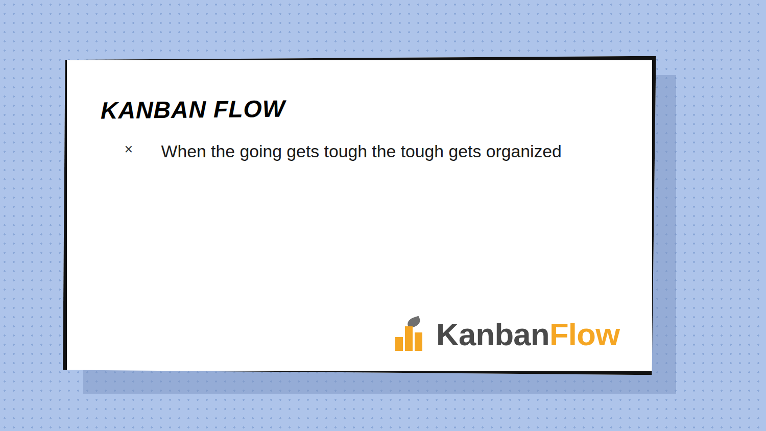Kanban Flow
When the going gets tough the tough gets organized
Kanban Flow